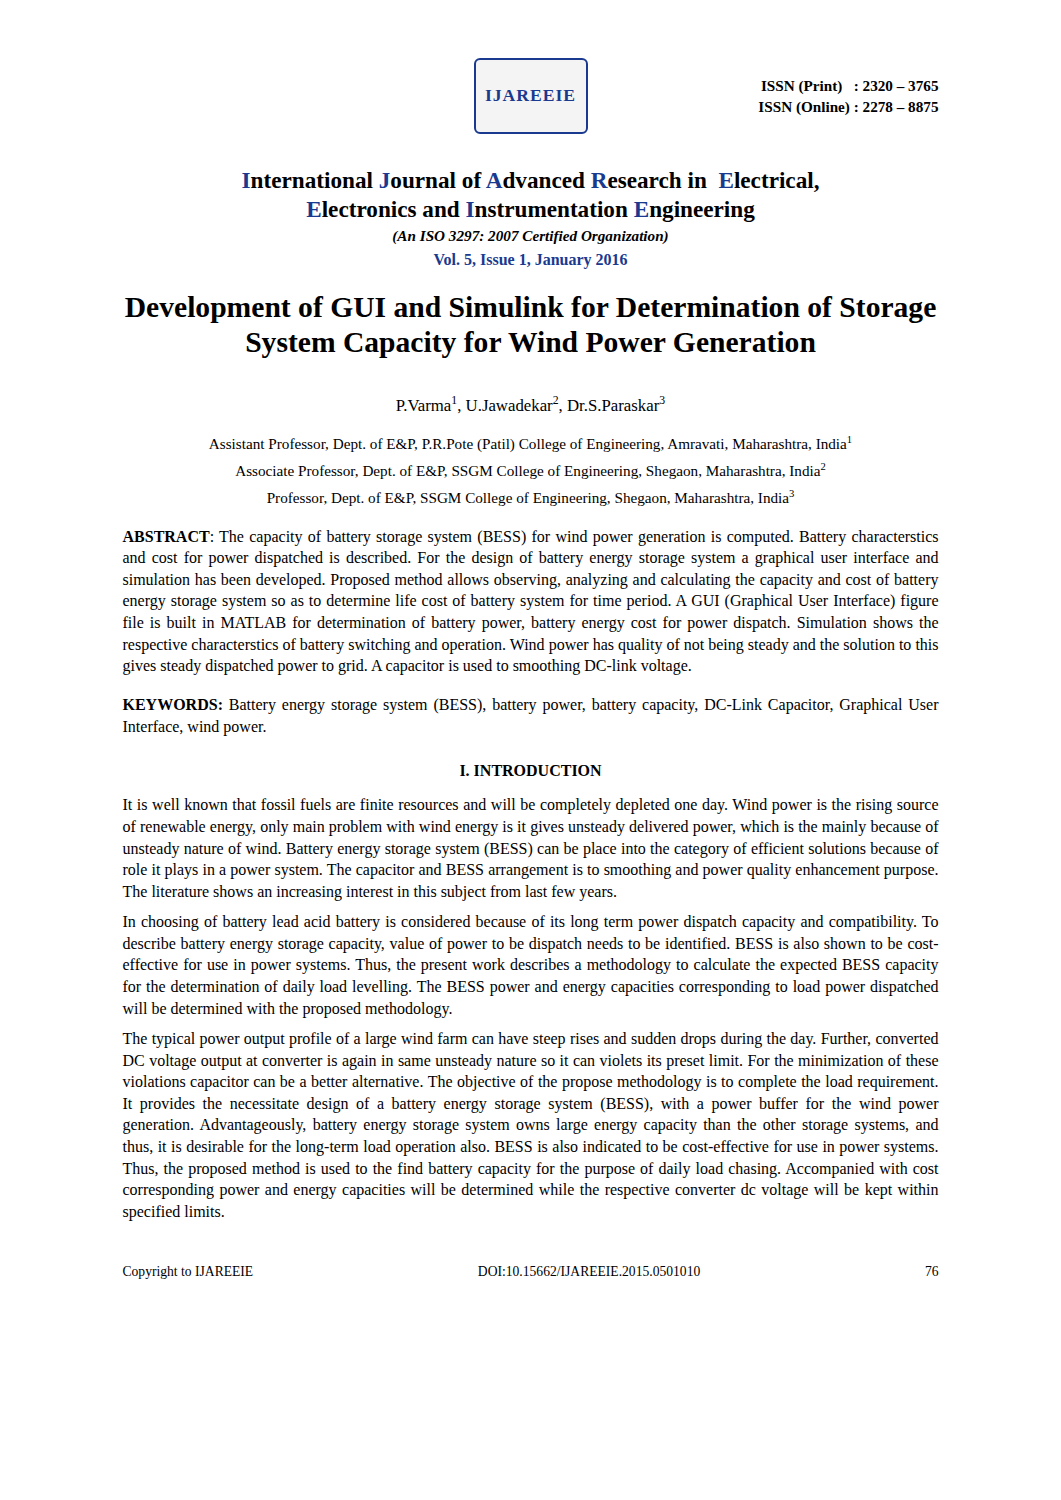IJAREEIE
ISSN (Print) : 2320 – 3765 ISSN (Online) : 2278 – 8875
International Journal of Advanced Research in Electrical,
Electronics and Instrumentation Engineering
(An ISO 3297: 2007 Certified Organization)
Vol. 5, Issue 1, January 2016
Development of GUI and Simulink for Determination of Storage System Capacity for Wind Power Generation
P.Varma1, U.Jawadekar2, Dr.S.Paraskar3
Assistant Professor, Dept. of E&P, P.R.Pote (Patil) College of Engineering, Amravati, Maharashtra, India1
Associate Professor, Dept. of E&P, SSGM College of Engineering, Shegaon, Maharashtra, India2
Professor, Dept. of E&P, SSGM College of Engineering, Shegaon, Maharashtra, India3
ABSTRACT: The capacity of battery storage system (BESS) for wind power generation is computed. Battery characterstics and cost for power dispatched is described. For the design of battery energy storage system a graphical user interface and simulation has been developed. Proposed method allows observing, analyzing and calculating the capacity and cost of battery energy storage system so as to determine life cost of battery system for time period. A GUI (Graphical User Interface) figure file is built in MATLAB for determination of battery power, battery energy cost for power dispatch. Simulation shows the respective characterstics of battery switching and operation. Wind power has quality of not being steady and the solution to this gives steady dispatched power to grid. A capacitor is used to smoothing DC-link voltage.
KEYWORDS: Battery energy storage system (BESS), battery power, battery capacity, DC-Link Capacitor, Graphical User Interface, wind power.
I. INTRODUCTION
It is well known that fossil fuels are finite resources and will be completely depleted one day. Wind power is the rising source of renewable energy, only main problem with wind energy is it gives unsteady delivered power, which is the mainly because of unsteady nature of wind. Battery energy storage system (BESS) can be place into the category of efficient solutions because of role it plays in a power system. The capacitor and BESS arrangement is to smoothing and power quality enhancement purpose. The literature shows an increasing interest in this subject from last few years.
In choosing of battery lead acid battery is considered because of its long term power dispatch capacity and compatibility. To describe battery energy storage capacity, value of power to be dispatch needs to be identified. BESS is also shown to be cost-effective for use in power systems. Thus, the present work describes a methodology to calculate the expected BESS capacity for the determination of daily load levelling. The BESS power and energy capacities corresponding to load power dispatched will be determined with the proposed methodology.
The typical power output profile of a large wind farm can have steep rises and sudden drops during the day. Further, converted DC voltage output at converter is again in same unsteady nature so it can violets its preset limit. For the minimization of these violations capacitor can be a better alternative. The objective of the propose methodology is to complete the load requirement. It provides the necessitate design of a battery energy storage system (BESS), with a power buffer for the wind power generation. Advantageously, battery energy storage system owns large energy capacity than the other storage systems, and thus, it is desirable for the long-term load operation also. BESS is also indicated to be cost-effective for use in power systems. Thus, the proposed method is used to the find battery capacity for the purpose of daily load chasing. Accompanied with cost corresponding power and energy capacities will be determined while the respective converter dc voltage will be kept within specified limits.
Copyright to IJAREEIE
DOI:10.15662/IJAREEIE.2015.0501010
76